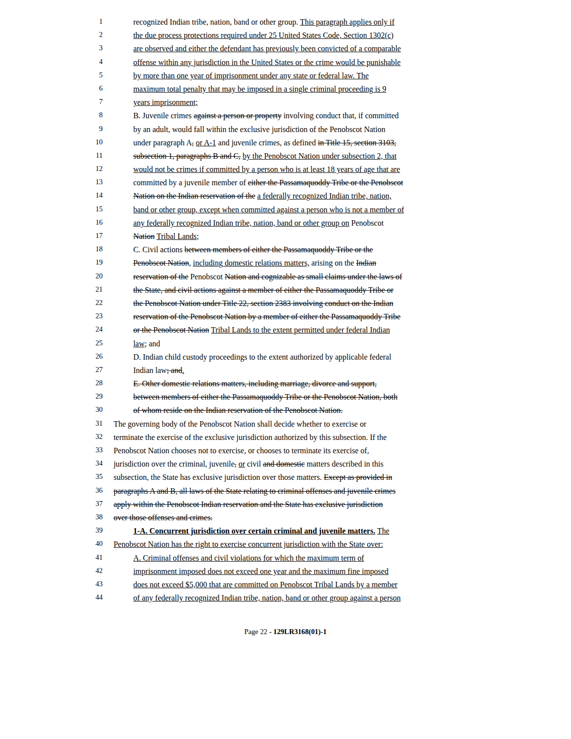1 recognized Indian tribe, nation, band or other group. This paragraph applies only if
2 the due process protections required under 25 United States Code, Section 1302(c)
3 are observed and either the defendant has previously been convicted of a comparable
4 offense within any jurisdiction in the United States or the crime would be punishable
5 by more than one year of imprisonment under any state or federal law. The
6 maximum total penalty that may be imposed in a single criminal proceeding is 9
7 years imprisonment;
8 B. Juvenile crimes against a person or property involving conduct that, if committed
9 by an adult, would fall within the exclusive jurisdiction of the Penobscot Nation
10 under paragraph A, or A-1 and juvenile crimes, as defined in Title 15, section 3103,
11 subsection 1, paragraphs B and C, by the Penobscot Nation under subsection 2, that
12 would not be crimes if committed by a person who is at least 18 years of age that are
13 committed by a juvenile member of either the Passamaquoddy Tribe or the Penobscot
14 Nation on the Indian reservation of the a federally recognized Indian tribe, nation,
15 band or other group, except when committed against a person who is not a member of
16 any federally recognized Indian tribe, nation, band or other group on Penobscot
17 Nation Tribal Lands;
18 C. Civil actions between members of either the Passamaquoddy Tribe or the
19 Penobscot Nation, including domestic relations matters, arising on the Indian
20 reservation of the Penobscot Nation and cognizable as small claims under the laws of
21 the State, and civil actions against a member of either the Passamaquoddy Tribe or
22 the Penobscot Nation under Title 22, section 2383 involving conduct on the Indian
23 reservation of the Penobscot Nation by a member of either the Passamaquoddy Tribe
24 or the Penobscot Nation Tribal Lands to the extent permitted under federal Indian
25 law; and
26 D. Indian child custody proceedings to the extent authorized by applicable federal
27 Indian law; and.
28 E. Other domestic relations matters, including marriage, divorce and support,
29 between members of either the Passamaquoddy Tribe or the Penobscot Nation, both
30 of whom reside on the Indian reservation of the Penobscot Nation.
31 The governing body of the Penobscot Nation shall decide whether to exercise or
32 terminate the exercise of the exclusive jurisdiction authorized by this subsection. If the
33 Penobscot Nation chooses not to exercise, or chooses to terminate its exercise of,
34 jurisdiction over the criminal, juvenile, or civil and domestic matters described in this
35 subsection, the State has exclusive jurisdiction over those matters. Except as provided in
36 paragraphs A and B, all laws of the State relating to criminal offenses and juvenile crimes
37 apply within the Penobscot Indian reservation and the State has exclusive jurisdiction
38 over those offenses and crimes.
391-A. Concurrent jurisdiction over certain criminal and juvenile matters. The
40 Penobscot Nation has the right to exercise concurrent jurisdiction with the State over:
41 A. Criminal offenses and civil violations for which the maximum term of
42 imprisonment imposed does not exceed one year and the maximum fine imposed
43 does not exceed $5,000 that are committed on Penobscot Tribal Lands by a member
44 of any federally recognized Indian tribe, nation, band or other group against a person
Page 22 - 129LR3168(01)-1